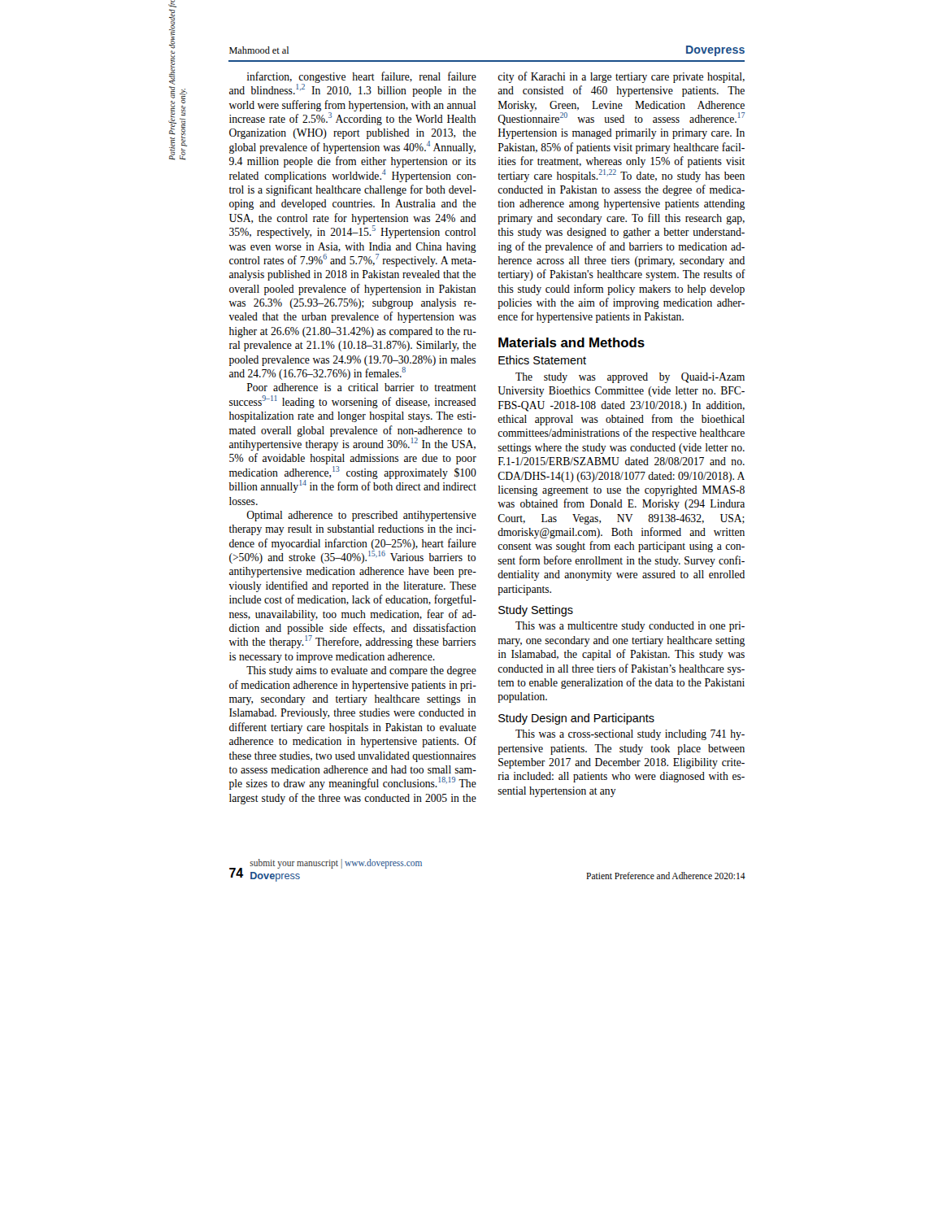Mahmood et al
Dovepress
Patient Preference and Adherence downloaded from https://www.dovepress.com/ by 147.188.108.168 on 24-Jan-2020
For personal use only.
infarction, congestive heart failure, renal failure and blindness.1,2 In 2010, 1.3 billion people in the world were suffering from hypertension, with an annual increase rate of 2.5%.3 According to the World Health Organization (WHO) report published in 2013, the global prevalence of hypertension was 40%.4 Annually, 9.4 million people die from either hypertension or its related complications worldwide.4 Hypertension control is a significant healthcare challenge for both developing and developed countries. In Australia and the USA, the control rate for hypertension was 24% and 35%, respectively, in 2014–15.5 Hypertension control was even worse in Asia, with India and China having control rates of 7.9%6 and 5.7%,7 respectively. A meta-analysis published in 2018 in Pakistan revealed that the overall pooled prevalence of hypertension in Pakistan was 26.3% (25.93–26.75%); subgroup analysis revealed that the urban prevalence of hypertension was higher at 26.6% (21.80–31.42%) as compared to the rural prevalence at 21.1% (10.18–31.87%). Similarly, the pooled prevalence was 24.9% (19.70–30.28%) in males and 24.7% (16.76–32.76%) in females.8
Poor adherence is a critical barrier to treatment success9–11 leading to worsening of disease, increased hospitalization rate and longer hospital stays. The estimated overall global prevalence of non-adherence to antihypertensive therapy is around 30%.12 In the USA, 5% of avoidable hospital admissions are due to poor medication adherence,13 costing approximately $100 billion annually14 in the form of both direct and indirect losses.
Optimal adherence to prescribed antihypertensive therapy may result in substantial reductions in the incidence of myocardial infarction (20–25%), heart failure (>50%) and stroke (35–40%).15,16 Various barriers to antihypertensive medication adherence have been previously identified and reported in the literature. These include cost of medication, lack of education, forgetfulness, unavailability, too much medication, fear of addiction and possible side effects, and dissatisfaction with the therapy.17 Therefore, addressing these barriers is necessary to improve medication adherence.
This study aims to evaluate and compare the degree of medication adherence in hypertensive patients in primary, secondary and tertiary healthcare settings in Islamabad. Previously, three studies were conducted in different tertiary care hospitals in Pakistan to evaluate adherence to medication in hypertensive patients. Of these three studies, two used unvalidated questionnaires to assess medication adherence and had too small sample sizes to draw any meaningful conclusions.18,19 The largest study of the three was conducted in 2005 in the city of Karachi in a large tertiary care private hospital, and consisted of 460 hypertensive patients. The Morisky, Green, Levine Medication Adherence Questionnaire20 was used to assess adherence.17 Hypertension is managed primarily in primary care. In Pakistan, 85% of patients visit primary healthcare facilities for treatment, whereas only 15% of patients visit tertiary care hospitals.21,22 To date, no study has been conducted in Pakistan to assess the degree of medication adherence among hypertensive patients attending primary and secondary care. To fill this research gap, this study was designed to gather a better understanding of the prevalence of and barriers to medication adherence across all three tiers (primary, secondary and tertiary) of Pakistan's healthcare system. The results of this study could inform policy makers to help develop policies with the aim of improving medication adherence for hypertensive patients in Pakistan.
Materials and Methods
Ethics Statement
The study was approved by Quaid-i-Azam University Bioethics Committee (vide letter no. BFC-FBS-QAU -2018-108 dated 23/10/2018.) In addition, ethical approval was obtained from the bioethical committees/administrations of the respective healthcare settings where the study was conducted (vide letter no. F.1-1/2015/ERB/SZABMU dated 28/08/2017 and no. CDA/DHS-14(1) (63)/2018/1077 dated: 09/10/2018). A licensing agreement to use the copyrighted MMAS-8 was obtained from Donald E. Morisky (294 Lindura Court, Las Vegas, NV 89138-4632, USA; dmorisky@gmail.com). Both informed and written consent was sought from each participant using a consent form before enrollment in the study. Survey confidentiality and anonymity were assured to all enrolled participants.
Study Settings
This was a multicentre study conducted in one primary, one secondary and one tertiary healthcare setting in Islamabad, the capital of Pakistan. This study was conducted in all three tiers of Pakistan’s healthcare system to enable generalization of the data to the Pakistani population.
Study Design and Participants
This was a cross-sectional study including 741 hypertensive patients. The study took place between September 2017 and December 2018. Eligibility criteria included: all patients who were diagnosed with essential hypertension at any
74
submit your manuscript | www.dovepress.com
Dovepress
Patient Preference and Adherence 2020:14